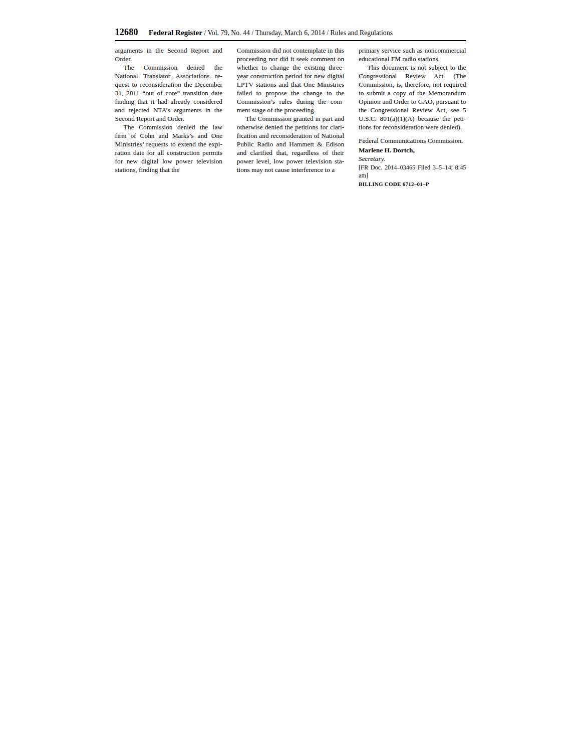12680 Federal Register / Vol. 79, No. 44 / Thursday, March 6, 2014 / Rules and Regulations
arguments in the Second Report and Order.
The Commission denied the National Translator Associations request to reconsideration the December 31, 2011 “out of core” transition date finding that it had already considered and rejected NTA’s arguments in the Second Report and Order.
The Commission denied the law firm of Cohn and Marks’s and One Ministries’ requests to extend the expiration date for all construction permits for new digital low power television stations, finding that the
Commission did not contemplate in this proceeding nor did it seek comment on whether to change the existing three-year construction period for new digital LPTV stations and that One Ministries failed to propose the change to the Commission’s rules during the comment stage of the proceeding.
The Commission granted in part and otherwise denied the petitions for clarification and reconsideration of National Public Radio and Hammett & Edison and clarified that, regardless of their power level, low power television stations may not cause interference to a
primary service such as noncommercial educational FM radio stations.
This document is not subject to the Congressional Review Act. (The Commission, is, therefore, not required to submit a copy of the Memorandum Opinion and Order to GAO, pursuant to the Congressional Review Act, see 5 U.S.C. 801(a)(1)(A) because the petitions for reconsideration were denied).
Federal Communications Commission.
Marlene H. Dortch,
Secretary.
[FR Doc. 2014–03465 Filed 3–5–14; 8:45 am]
BILLING CODE 6712–01–P